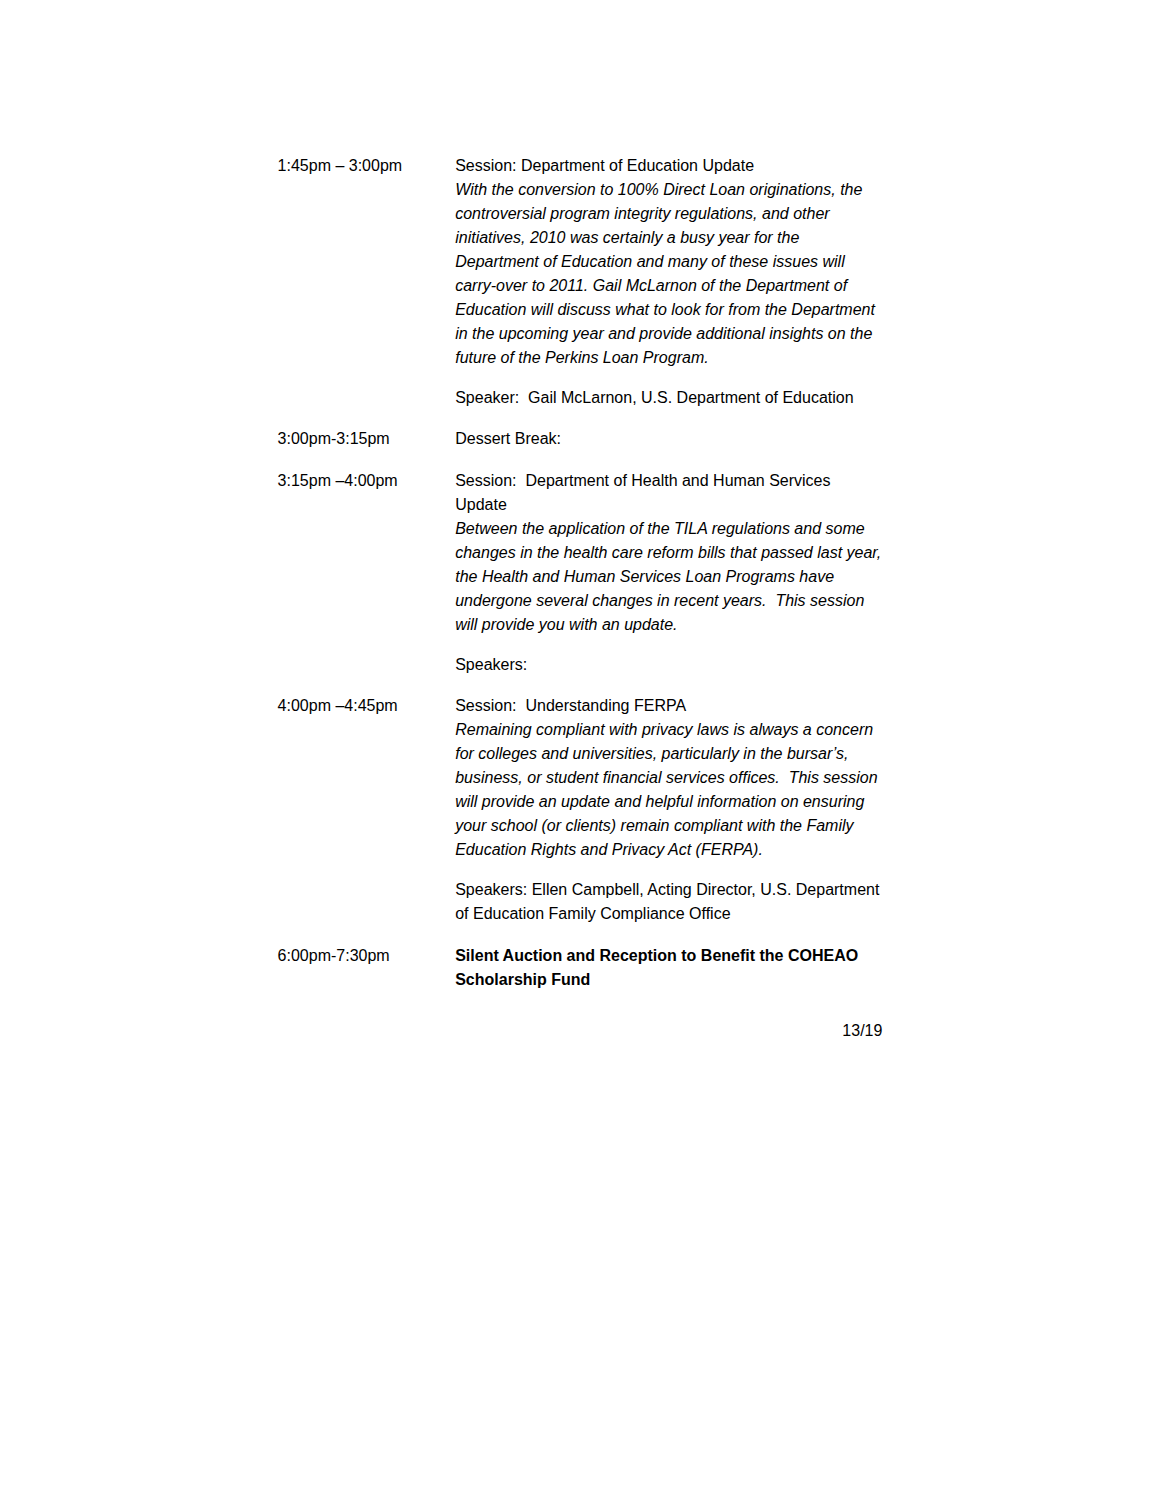| 1:45pm – 3:00pm | Session: Department of Education Update With the conversion to 100% Direct Loan originations, the controversial program integrity regulations, and other initiatives, 2010 was certainly a busy year for the Department of Education and many of these issues will carry-over to 2011. Gail McLarnon of the Department of Education will discuss what to look for from the Department in the upcoming year and provide additional insights on the future of the Perkins Loan Program. Speaker: Gail McLarnon, U.S. Department of Education |
| 3:00pm-3:15pm | Dessert Break: |
| 3:15pm –4:00pm | Session: Department of Health and Human Services Update Between the application of the TILA regulations and some changes in the health care reform bills that passed last year, the Health and Human Services Loan Programs have undergone several changes in recent years. This session will provide you with an update. Speakers: |
| 4:00pm –4:45pm | Session: Understanding FERPA Remaining compliant with privacy laws is always a concern for colleges and universities, particularly in the bursar’s, business, or student financial services offices. This session will provide an update and helpful information on ensuring your school (or clients) remain compliant with the Family Education Rights and Privacy Act (FERPA). Speakers: Ellen Campbell, Acting Director, U.S. Department of Education Family Compliance Office |
| 6:00pm-7:30pm | Silent Auction and Reception to Benefit the COHEAO Scholarship Fund |
13/19